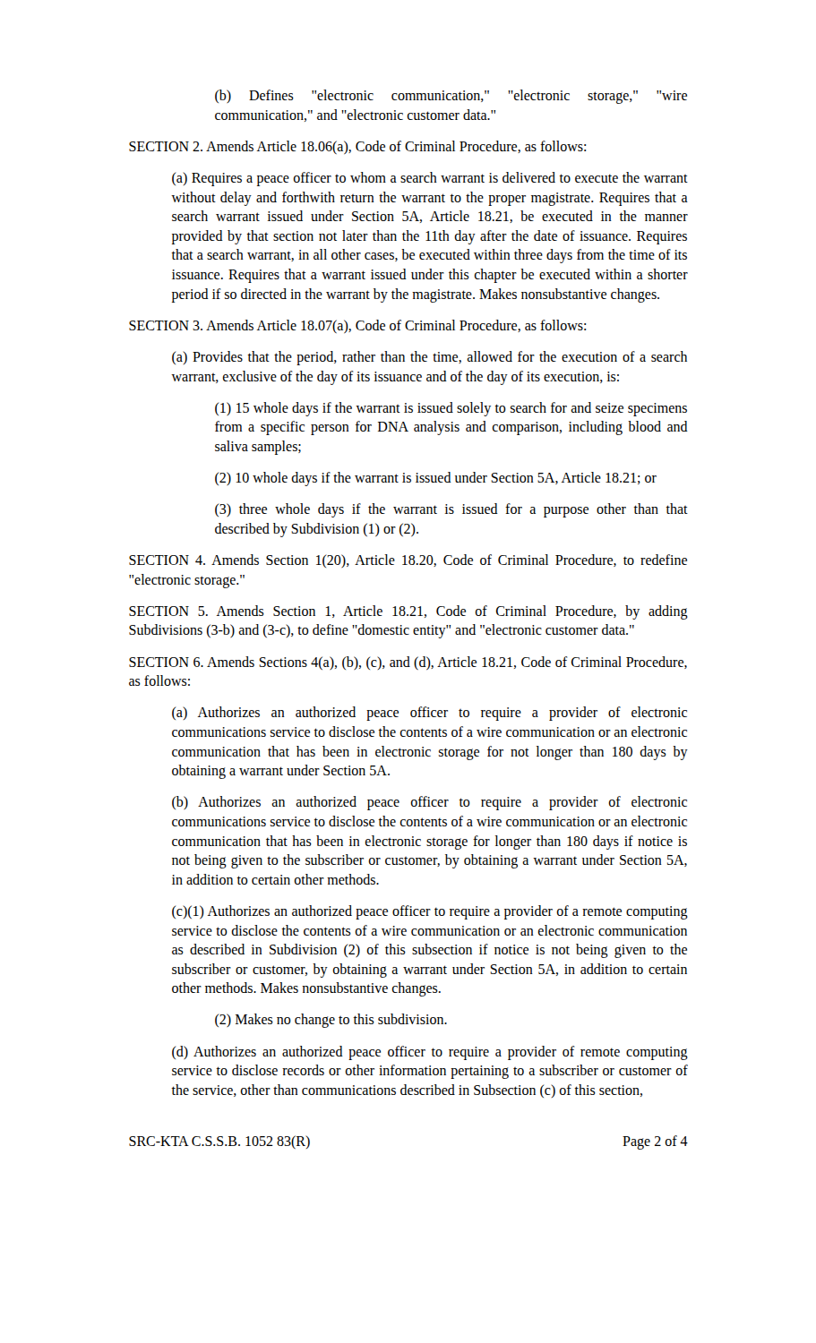(b) Defines "electronic communication," "electronic storage," "wirecommunication," and "electronic customer data."
SECTION 2. Amends Article 18.06(a), Code of Criminal Procedure, as follows:
(a) Requires a peace officer to whom a search warrant is delivered to execute the warrant without delay and forthwith return the warrant to the proper magistrate. Requires that a search warrant issued under Section 5A, Article 18.21, be executed in the manner provided by that section not later than the 11th day after the date of issuance. Requires that a search warrant, in all other cases, be executed within three days from the time of its issuance. Requires that a warrant issued under this chapter be executed within a shorter period if so directed in the warrant by the magistrate. Makes nonsubstantive changes.
SECTION 3. Amends Article 18.07(a), Code of Criminal Procedure, as follows:
(a) Provides that the period, rather than the time, allowed for the execution of a search warrant, exclusive of the day of its issuance and of the day of its execution, is:
(1) 15 whole days if the warrant is issued solely to search for and seize specimens from a specific person for DNA analysis and comparison, including blood and saliva samples;
(2) 10 whole days if the warrant is issued under Section 5A, Article 18.21; or
(3) three whole days if the warrant is issued for a purpose other than that described by Subdivision (1) or (2).
SECTION 4. Amends Section 1(20), Article 18.20, Code of Criminal Procedure, to redefine "electronic storage."
SECTION 5. Amends Section 1, Article 18.21, Code of Criminal Procedure, by adding Subdivisions (3-b) and (3-c), to define "domestic entity" and "electronic customer data."
SECTION 6. Amends Sections 4(a), (b), (c), and (d), Article 18.21, Code of Criminal Procedure, as follows:
(a) Authorizes an authorized peace officer to require a provider of electronic communications service to disclose the contents of a wire communication or an electronic communication that has been in electronic storage for not longer than 180 days by obtaining a warrant under Section 5A.
(b) Authorizes an authorized peace officer to require a provider of electronic communications service to disclose the contents of a wire communication or an electronic communication that has been in electronic storage for longer than 180 days if notice is not being given to the subscriber or customer, by obtaining a warrant under Section 5A, in addition to certain other methods.
(c)(1) Authorizes an authorized peace officer to require a provider of a remote computing service to disclose the contents of a wire communication or an electronic communication as described in Subdivision (2) of this subsection if notice is not being given to the subscriber or customer, by obtaining a warrant under Section 5A, in addition to certain other methods. Makes nonsubstantive changes.
(2) Makes no change to this subdivision.
(d) Authorizes an authorized peace officer to require a provider of remote computing service to disclose records or other information pertaining to a subscriber or customer of the service, other than communications described in Subsection (c) of this section,
SRC-KTA C.S.S.B. 1052 83(R)
Page 2 of 4